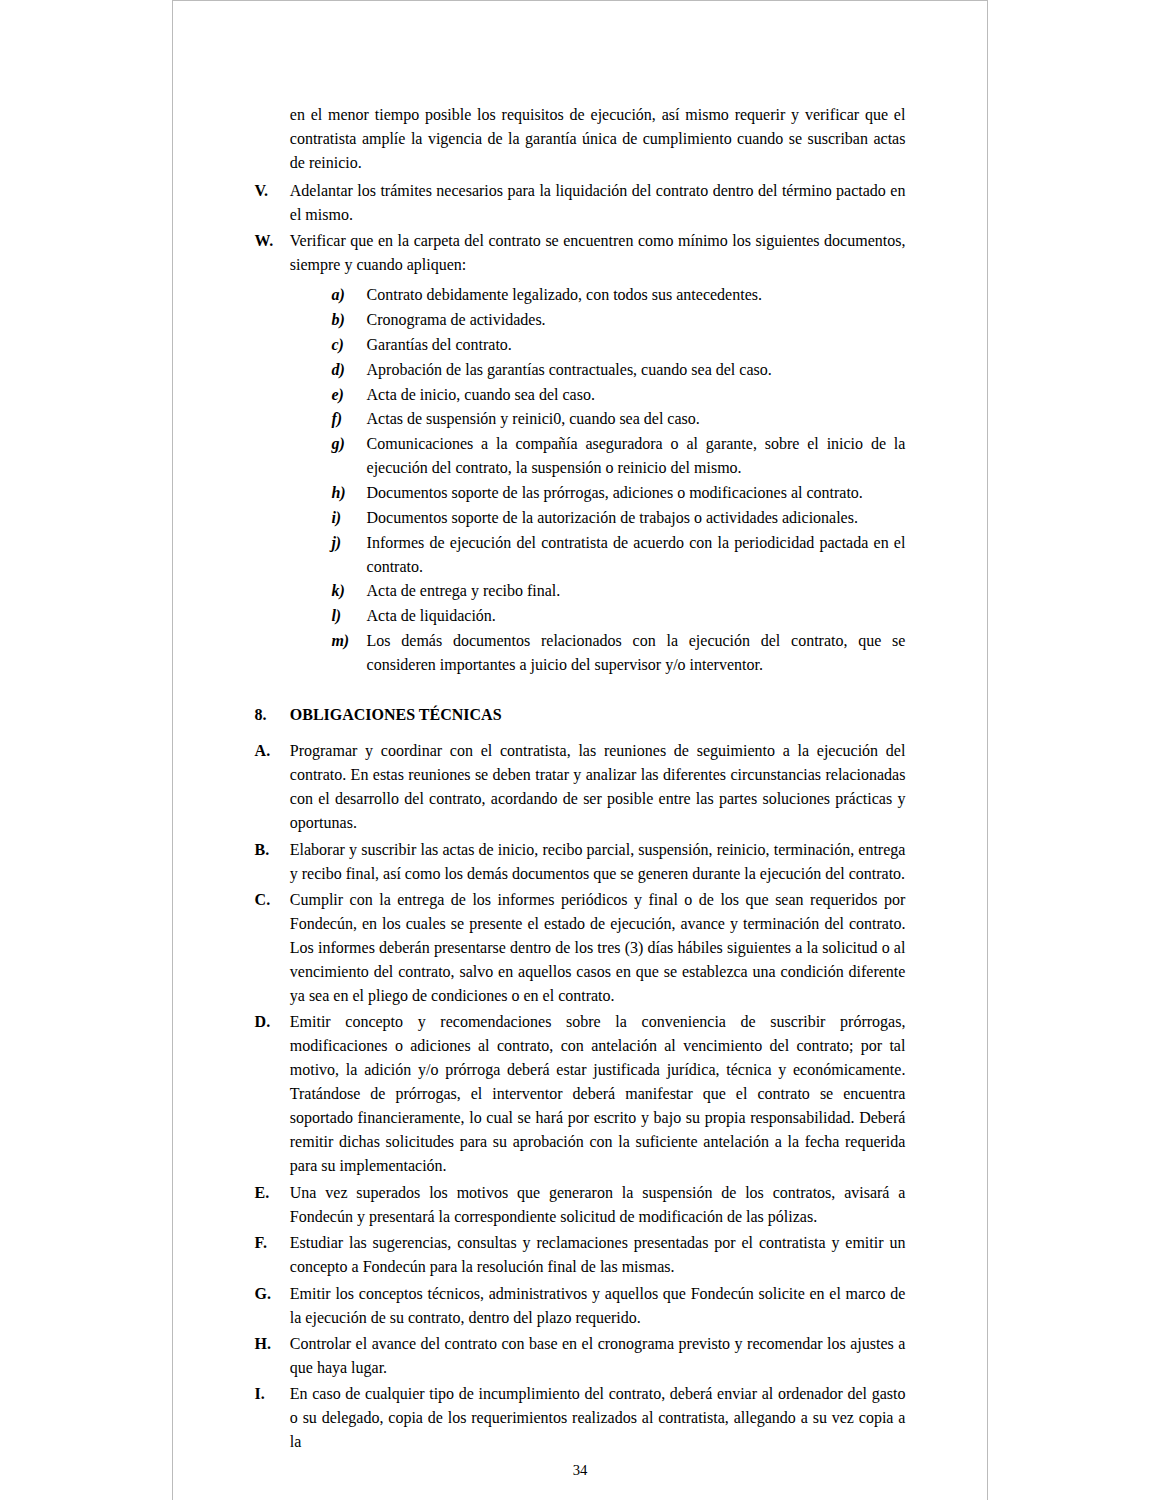en el menor tiempo posible los requisitos de ejecución, así mismo requerir y verificar que el contratista amplíe la vigencia de la garantía única de cumplimiento cuando se suscriban actas de reinicio.
V. Adelantar los trámites necesarios para la liquidación del contrato dentro del término pactado en el mismo.
W. Verificar que en la carpeta del contrato se encuentren como mínimo los siguientes documentos, siempre y cuando apliquen:
a) Contrato debidamente legalizado, con todos sus antecedentes.
b) Cronograma de actividades.
c) Garantías del contrato.
d) Aprobación de las garantías contractuales, cuando sea del caso.
e) Acta de inicio, cuando sea del caso.
f) Actas de suspensión y reinici0, cuando sea del caso.
g) Comunicaciones a la compañía aseguradora o al garante, sobre el inicio de la ejecución del contrato, la suspensión o reinicio del mismo.
h) Documentos soporte de las prórrogas, adiciones o modificaciones al contrato.
i) Documentos soporte de la autorización de trabajos o actividades adicionales.
j) Informes de ejecución del contratista de acuerdo con la periodicidad pactada en el contrato.
k) Acta de entrega y recibo final.
l) Acta de liquidación.
m) Los demás documentos relacionados con la ejecución del contrato, que se consideren importantes a juicio del supervisor y/o interventor.
8. OBLIGACIONES TÉCNICAS
A. Programar y coordinar con el contratista, las reuniones de seguimiento a la ejecución del contrato. En estas reuniones se deben tratar y analizar las diferentes circunstancias relacionadas con el desarrollo del contrato, acordando de ser posible entre las partes soluciones prácticas y oportunas.
B. Elaborar y suscribir las actas de inicio, recibo parcial, suspensión, reinicio, terminación, entrega y recibo final, así como los demás documentos que se generen durante la ejecución del contrato.
C. Cumplir con la entrega de los informes periódicos y final o de los que sean requeridos por Fondecún, en los cuales se presente el estado de ejecución, avance y terminación del contrato. Los informes deberán presentarse dentro de los tres (3) días hábiles siguientes a la solicitud o al vencimiento del contrato, salvo en aquellos casos en que se establezca una condición diferente ya sea en el pliego de condiciones o en el contrato.
D. Emitir concepto y recomendaciones sobre la conveniencia de suscribir prórrogas, modificaciones o adiciones al contrato, con antelación al vencimiento del contrato; por tal motivo, la adición y/o prórroga deberá estar justificada jurídica, técnica y económicamente. Tratándose de prórrogas, el interventor deberá manifestar que el contrato se encuentra soportado financieramente, lo cual se hará por escrito y bajo su propia responsabilidad. Deberá remitir dichas solicitudes para su aprobación con la suficiente antelación a la fecha requerida para su implementación.
E. Una vez superados los motivos que generaron la suspensión de los contratos, avisará a Fondecún y presentará la correspondiente solicitud de modificación de las pólizas.
F. Estudiar las sugerencias, consultas y reclamaciones presentadas por el contratista y emitir un concepto a Fondecún para la resolución final de las mismas.
G. Emitir los conceptos técnicos, administrativos y aquellos que Fondecún solicite en el marco de la ejecución de su contrato, dentro del plazo requerido.
H. Controlar el avance del contrato con base en el cronograma previsto y recomendar los ajustes a que haya lugar.
I. En caso de cualquier tipo de incumplimiento del contrato, deberá enviar al ordenador del gasto o su delegado, copia de los requerimientos realizados al contratista, allegando a su vez copia a la
34